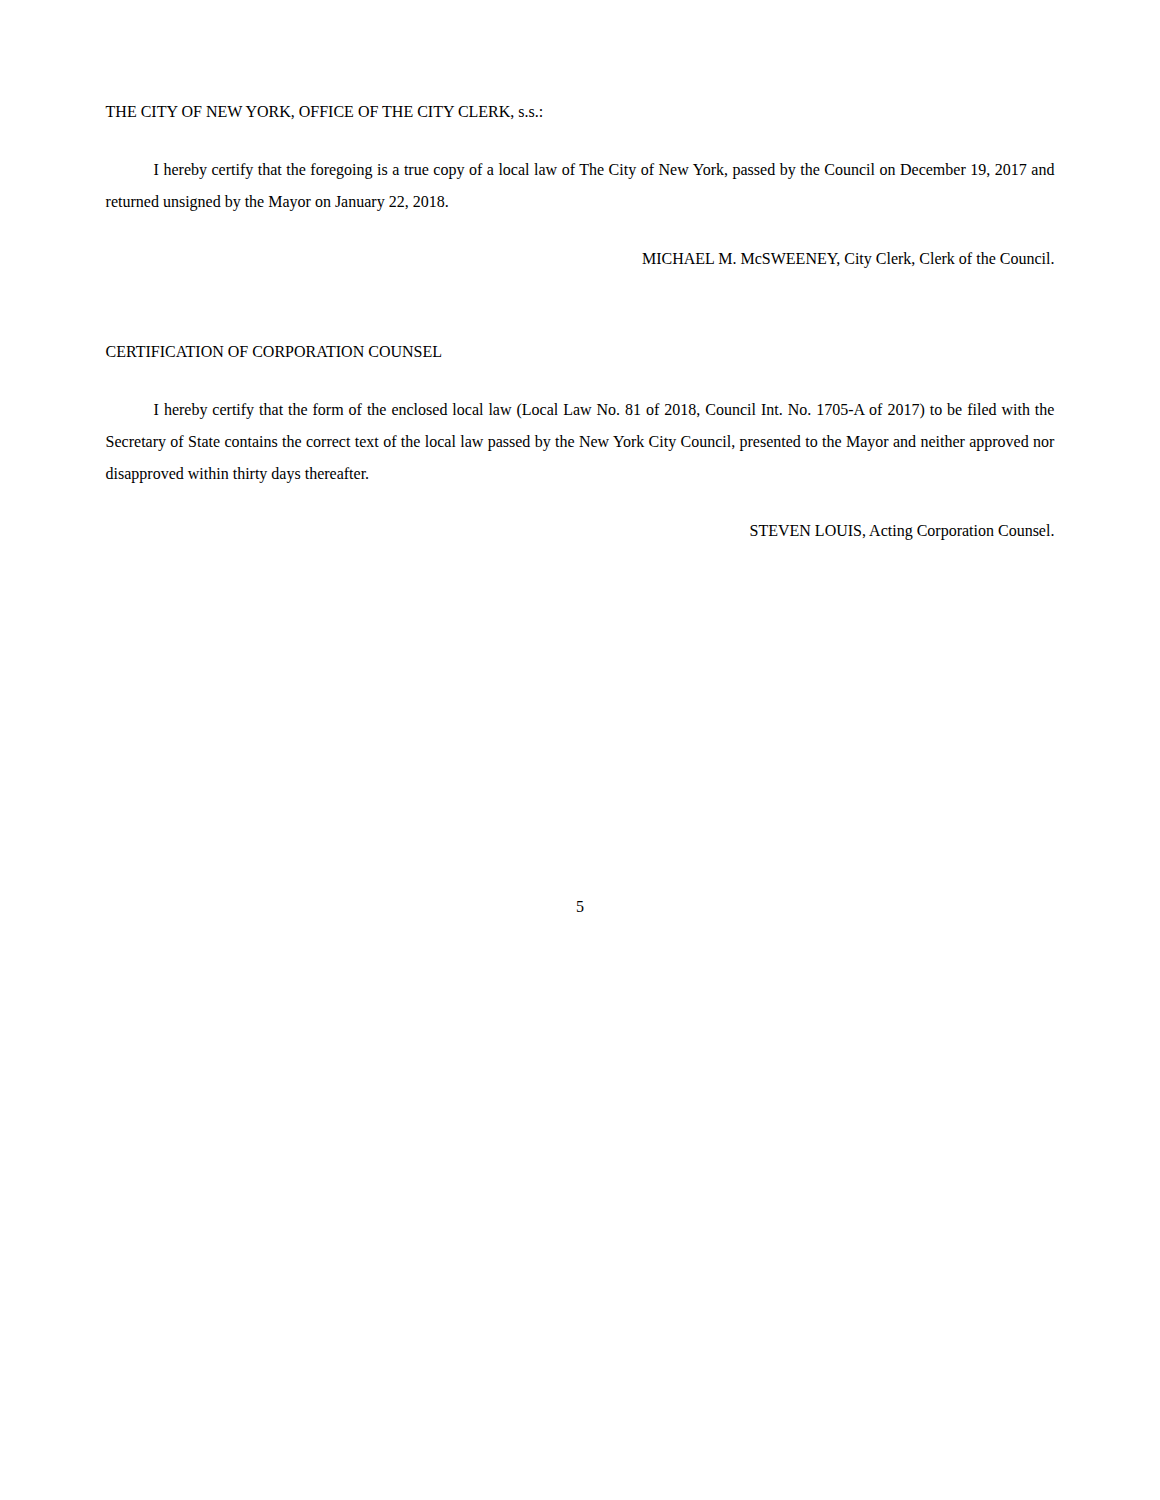THE CITY OF NEW YORK, OFFICE OF THE CITY CLERK, s.s.:
I hereby certify that the foregoing is a true copy of a local law of The City of New York, passed by the Council on December 19, 2017 and returned unsigned by the Mayor on January 22, 2018.
MICHAEL M. McSWEENEY, City Clerk, Clerk of the Council.
CERTIFICATION OF CORPORATION COUNSEL
I hereby certify that the form of the enclosed local law (Local Law No. 81 of 2018, Council Int. No. 1705-A of 2017) to be filed with the Secretary of State contains the correct text of the local law passed by the New York City Council, presented to the Mayor and neither approved nor disapproved within thirty days thereafter.
STEVEN LOUIS, Acting Corporation Counsel.
5